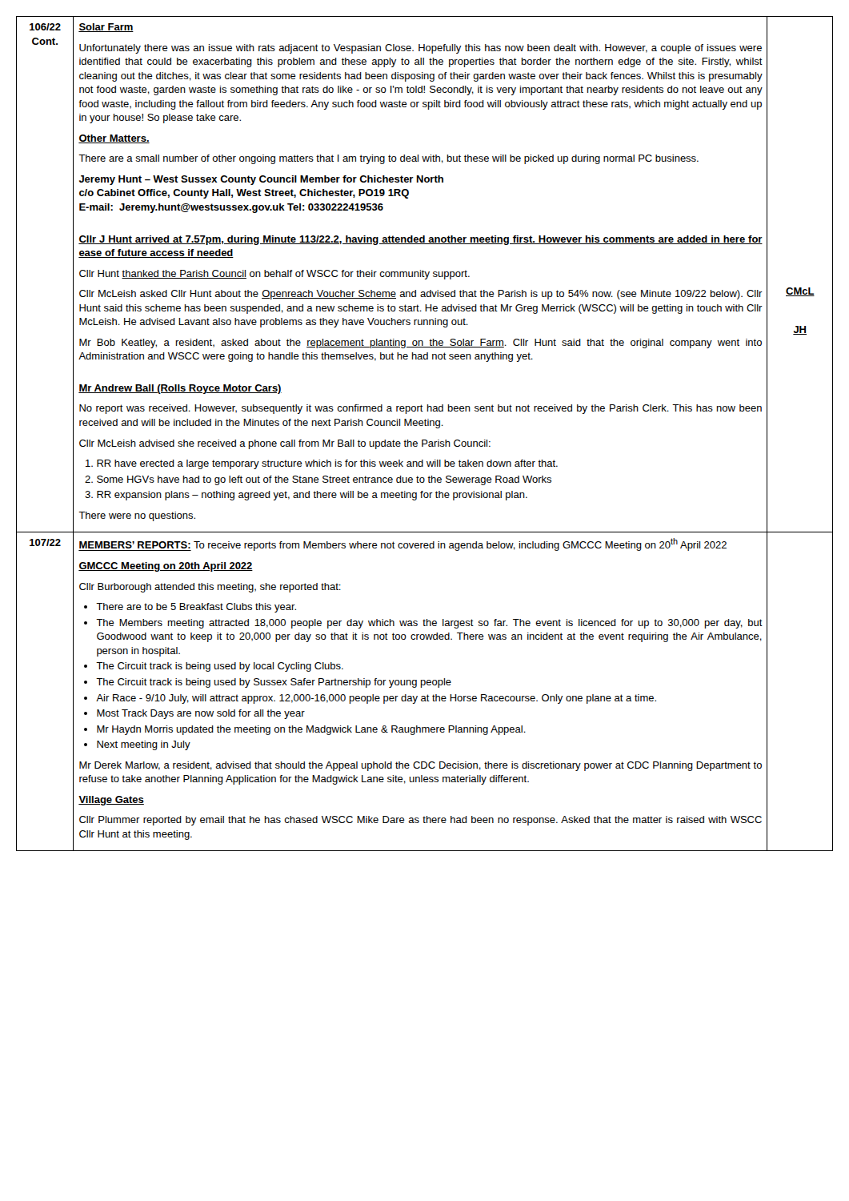| 106/22 Cont. | Solar Farm Unfortunately there was an issue with rats adjacent to Vespasian Close. Hopefully this has now been dealt with. However, a couple of issues were identified that could be exacerbating this problem and these apply to all the properties that border the northern edge of the site. Firstly, whilst cleaning out the ditches, it was clear that some residents had been disposing of their garden waste over their back fences. Whilst this is presumably not food waste, garden waste is something that rats do like - or so I'm told! Secondly, it is very important that nearby residents do not leave out any food waste, including the fallout from bird feeders. Any such food waste or spilt bird food will obviously attract these rats, which might actually end up in your house! So please take care. Other Matters. There are a small number of other ongoing matters that I am trying to deal with, but these will be picked up during normal PC business. Jeremy Hunt – West Sussex County Council Member for Chichester North c/o Cabinet Office, County Hall, West Street, Chichester, PO19 1RQ E-mail: Jeremy.hunt@westsussex.gov.uk Tel: 0330222419536 Cllr J Hunt arrived at 7.57pm, during Minute 113/22.2, having attended another meeting first. However his comments are added in here for ease of future access if needed Cllr Hunt thanked the Parish Council on behalf of WSCC for their community support. Cllr McLeish asked Cllr Hunt about the Openreach Voucher Scheme and advised that the Parish is up to 54% now. (see Minute 109/22 below). Cllr Hunt said this scheme has been suspended, and a new scheme is to start. He advised that Mr Greg Merrick (WSCC) will be getting in touch with Cllr McLeish. He advised Lavant also have problems as they have Vouchers running out. Mr Bob Keatley, a resident, asked about the replacement planting on the Solar Farm . Cllr Hunt said that the original company went into Administration and WSCC were going to handle this themselves, but he had not seen anything yet. Mr Andrew Ball (Rolls Royce Motor Cars) No report was received. However, subsequently it was confirmed a report had been sent but not received by the Parish Clerk. This has now been received and will be included in the Minutes of the next Parish Council Meeting. Cllr McLeish advised she received a phone call from Mr Ball to update the Parish Council: RR have erected a large temporary structure which is for this week and will be taken down after that. Some HGVs have had to go left out of the Stane Street entrance due to the Sewerage Road Works RR expansion plans – nothing agreed yet, and there will be a meeting for the provisional plan. There were no questions. | CMcL JH |
| 107/22 | MEMBERS’ REPORTS: To receive reports from Members where not covered in agenda below, including GMCCC Meeting on 20 th April 2022 GMCCC Meeting on 20th April 2022 Cllr Burborough attended this meeting, she reported that: There are to be 5 Breakfast Clubs this year. The Members meeting attracted 18,000 people per day which was the largest so far. The event is licenced for up to 30,000 per day, but Goodwood want to keep it to 20,000 per day so that it is not too crowded. There was an incident at the event requiring the Air Ambulance, person in hospital. The Circuit track is being used by local Cycling Clubs. The Circuit track is being used by Sussex Safer Partnership for young people Air Race - 9/10 July, will attract approx. 12,000-16,000 people per day at the Horse Racecourse. Only one plane at a time. Most Track Days are now sold for all the year Mr Haydn Morris updated the meeting on the Madgwick Lane & Raughmere Planning Appeal. Next meeting in July Mr Derek Marlow, a resident, advised that should the Appeal uphold the CDC Decision, there is discretionary power at CDC Planning Department to refuse to take another Planning Application for the Madgwick Lane site, unless materially different. Village Gates Cllr Plummer reported by email that he has chased WSCC Mike Dare as there had been no response. Asked that the matter is raised with WSCC Cllr Hunt at this meeting. | |